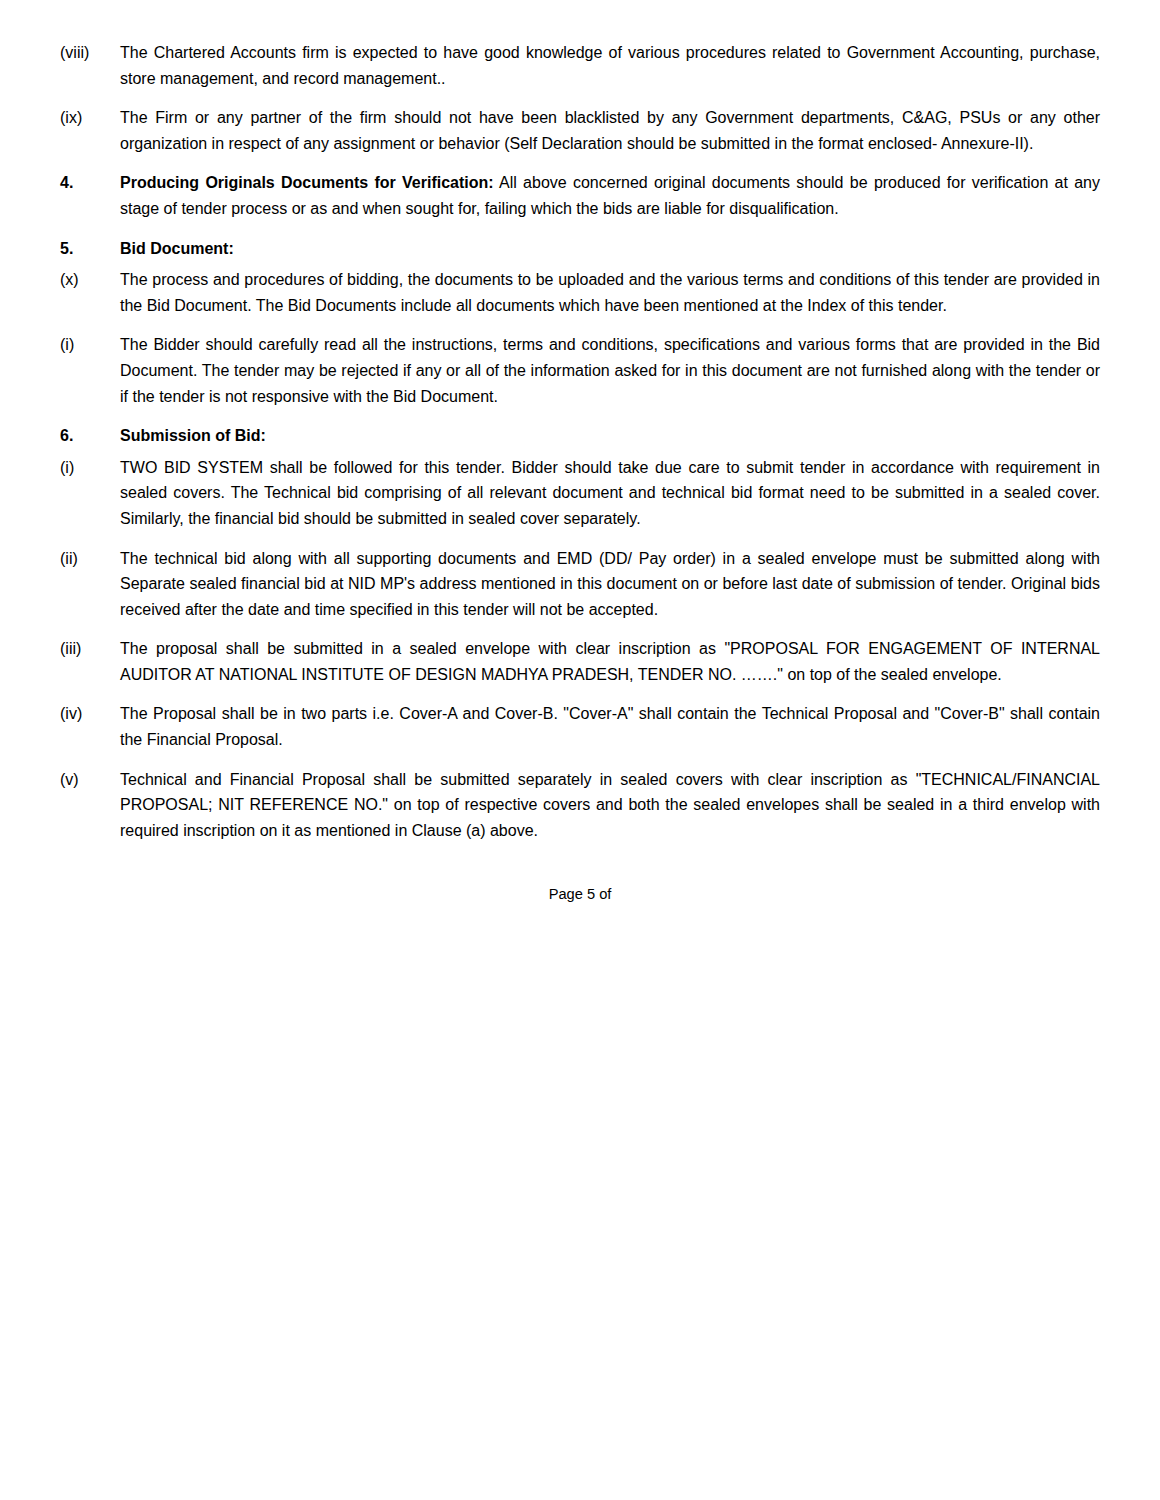(viii)
The Chartered Accounts firm is expected to have good knowledge of various procedures related to Government Accounting, purchase, store management, and record management..
(ix)
The Firm or any partner of the firm should not have been blacklisted by any Government departments, C&AG, PSUs or any other organization in respect of any assignment or behavior (Self Declaration should be submitted in the format enclosed- Annexure-II).
4.
Producing Originals Documents for Verification: All above concerned original documents should be produced for verification at any stage of tender process or as and when sought for, failing which the bids are liable for disqualification.
5.
Bid Document:
(x)
The process and procedures of bidding, the documents to be uploaded and the various terms and conditions of this tender are provided in the Bid Document. The Bid Documents include all documents which have been mentioned at the Index of this tender.
(i)
The Bidder should carefully read all the instructions, terms and conditions, specifications and various forms that are provided in the Bid Document. The tender may be rejected if any or all of the information asked for in this document are not furnished along with the tender or if the tender is not responsive with the Bid Document.
6.
Submission of Bid:
(i)
TWO BID SYSTEM shall be followed for this tender. Bidder should take due care to submit tender in accordance with requirement in sealed covers. The Technical bid comprising of all relevant document and technical bid format need to be submitted in a sealed cover. Similarly, the financial bid should be submitted in sealed cover separately.
(ii)
The technical bid along with all supporting documents and EMD (DD/ Pay order) in a sealed envelope must be submitted along with Separate sealed financial bid at NID MP's address mentioned in this document on or before last date of submission of tender. Original bids received after the date and time specified in this tender will not be accepted.
(iii)
The proposal shall be submitted in a sealed envelope with clear inscription as "PROPOSAL FOR ENGAGEMENT OF INTERNAL AUDITOR AT NATIONAL INSTITUTE OF DESIGN MADHYA PRADESH, TENDER NO. ……." on top of the sealed envelope.
(iv)
The Proposal shall be in two parts i.e. Cover-A and Cover-B. "Cover-A" shall contain the Technical Proposal and "Cover-B" shall contain the Financial Proposal.
(v)
Technical and Financial Proposal shall be submitted separately in sealed covers with clear inscription as "TECHNICAL/FINANCIAL PROPOSAL; NIT REFERENCE NO." on top of respective covers and both the sealed envelopes shall be sealed in a third envelop with required inscription on it as mentioned in Clause (a) above.
Page 5 of